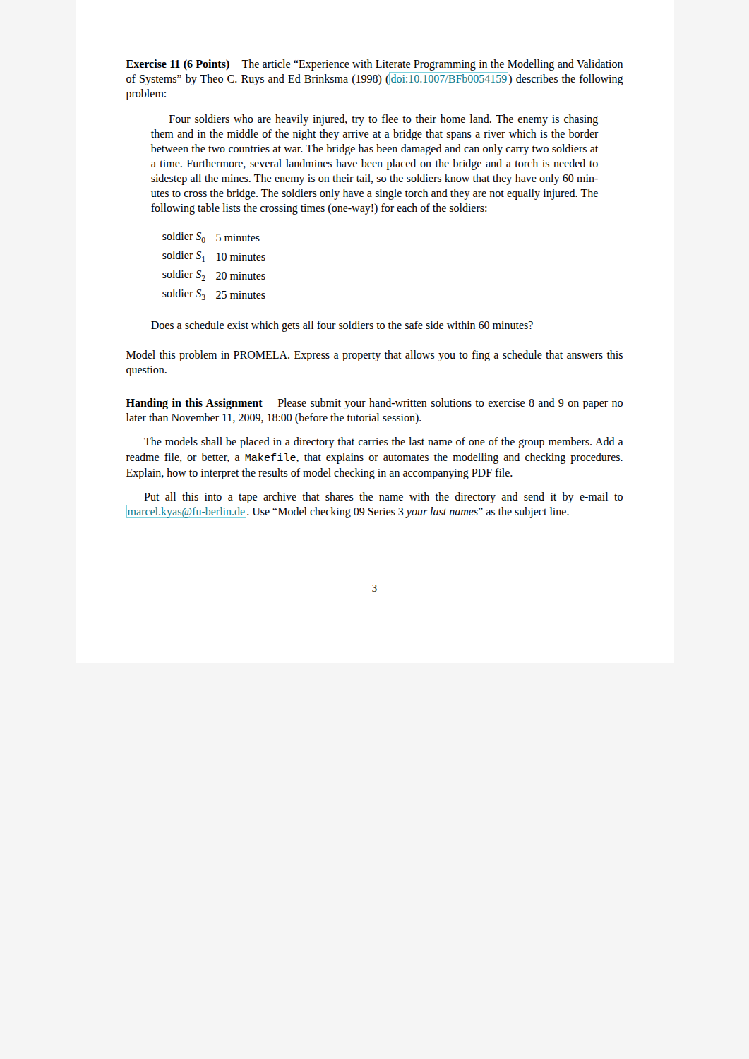Exercise 11 (6 Points) The article “Experience with Literate Programming in the Modelling and Validation of Systems” by Theo C. Ruys and Ed Brinksma (1998) (doi:10.1007/BFb0054159) describes the following problem:
Four soldiers who are heavily injured, try to flee to their home land. The enemy is chasing them and in the middle of the night they arrive at a bridge that spans a river which is the border between the two countries at war. The bridge has been damaged and can only carry two soldiers at a time. Furthermore, several landmines have been placed on the bridge and a torch is needed to sidestep all the mines. The enemy is on their tail, so the soldiers know that they have only 60 minutes to cross the bridge. The soldiers only have a single torch and they are not equally injured. The following table lists the crossing times (one-way!) for each of the soldiers:
| soldier S 0 | 5 minutes |
| soldier S 1 | 10 minutes |
| soldier S 2 | 20 minutes |
| soldier S 3 | 25 minutes |
Does a schedule exist which gets all four soldiers to the safe side within 60 minutes?
Model this problem in PROMELA. Express a property that allows you to fing a schedule that answers this question.
Handing in this Assignment Please submit your hand-written solutions to exercise 8 and 9 on paper no later than November 11, 2009, 18:00 (before the tutorial session).
The models shall be placed in a directory that carries the last name of one of the group members. Add a readme file, or better, a Makefile, that explains or automates the modelling and checking procedures. Explain, how to interpret the results of model checking in an accompanying PDF file.
Put all this into a tape archive that shares the name with the directory and send it by e-mail to marcel.kyas@fu-berlin.de. Use “Model checking 09 Series 3 your last names” as the subject line.
3